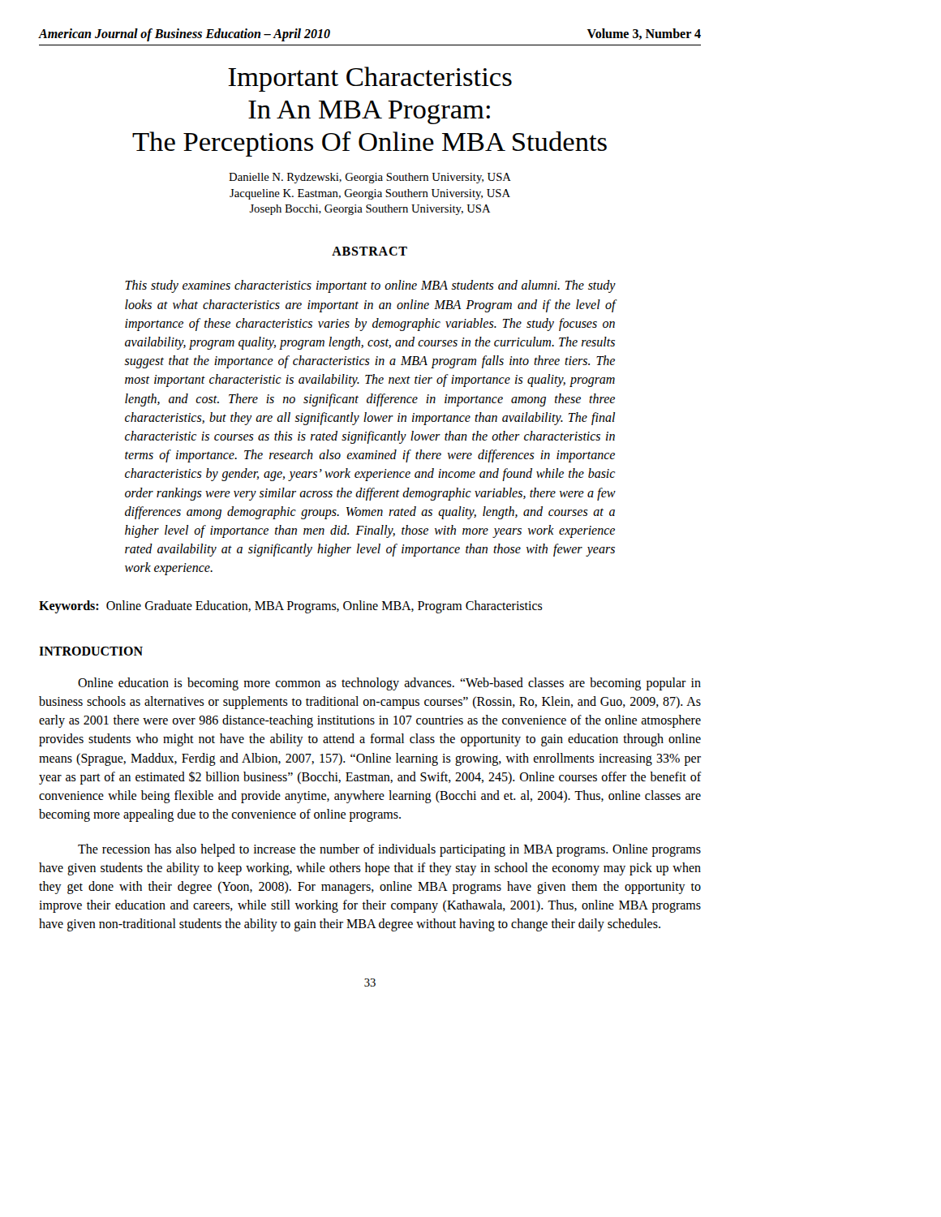American Journal of Business Education – April 2010 Volume 3, Number 4
Important Characteristics
In An MBA Program:
The Perceptions Of Online MBA Students
Danielle N. Rydzewski, Georgia Southern University, USA
Jacqueline K. Eastman, Georgia Southern University, USA
Joseph Bocchi, Georgia Southern University, USA
ABSTRACT
This study examines characteristics important to online MBA students and alumni. The study looks at what characteristics are important in an online MBA Program and if the level of importance of these characteristics varies by demographic variables. The study focuses on availability, program quality, program length, cost, and courses in the curriculum. The results suggest that the importance of characteristics in a MBA program falls into three tiers. The most important characteristic is availability. The next tier of importance is quality, program length, and cost. There is no significant difference in importance among these three characteristics, but they are all significantly lower in importance than availability. The final characteristic is courses as this is rated significantly lower than the other characteristics in terms of importance. The research also examined if there were differences in importance characteristics by gender, age, years’ work experience and income and found while the basic order rankings were very similar across the different demographic variables, there were a few differences among demographic groups. Women rated as quality, length, and courses at a higher level of importance than men did. Finally, those with more years work experience rated availability at a significantly higher level of importance than those with fewer years work experience.
Keywords: Online Graduate Education, MBA Programs, Online MBA, Program Characteristics
INTRODUCTION
Online education is becoming more common as technology advances. “Web-based classes are becoming popular in business schools as alternatives or supplements to traditional on-campus courses” (Rossin, Ro, Klein, and Guo, 2009, 87). As early as 2001 there were over 986 distance-teaching institutions in 107 countries as the convenience of the online atmosphere provides students who might not have the ability to attend a formal class the opportunity to gain education through online means (Sprague, Maddux, Ferdig and Albion, 2007, 157). “Online learning is growing, with enrollments increasing 33% per year as part of an estimated $2 billion business” (Bocchi, Eastman, and Swift, 2004, 245). Online courses offer the benefit of convenience while being flexible and provide anytime, anywhere learning (Bocchi and et. al, 2004). Thus, online classes are becoming more appealing due to the convenience of online programs.
The recession has also helped to increase the number of individuals participating in MBA programs. Online programs have given students the ability to keep working, while others hope that if they stay in school the economy may pick up when they get done with their degree (Yoon, 2008). For managers, online MBA programs have given them the opportunity to improve their education and careers, while still working for their company (Kathawala, 2001). Thus, online MBA programs have given non-traditional students the ability to gain their MBA degree without having to change their daily schedules.
33